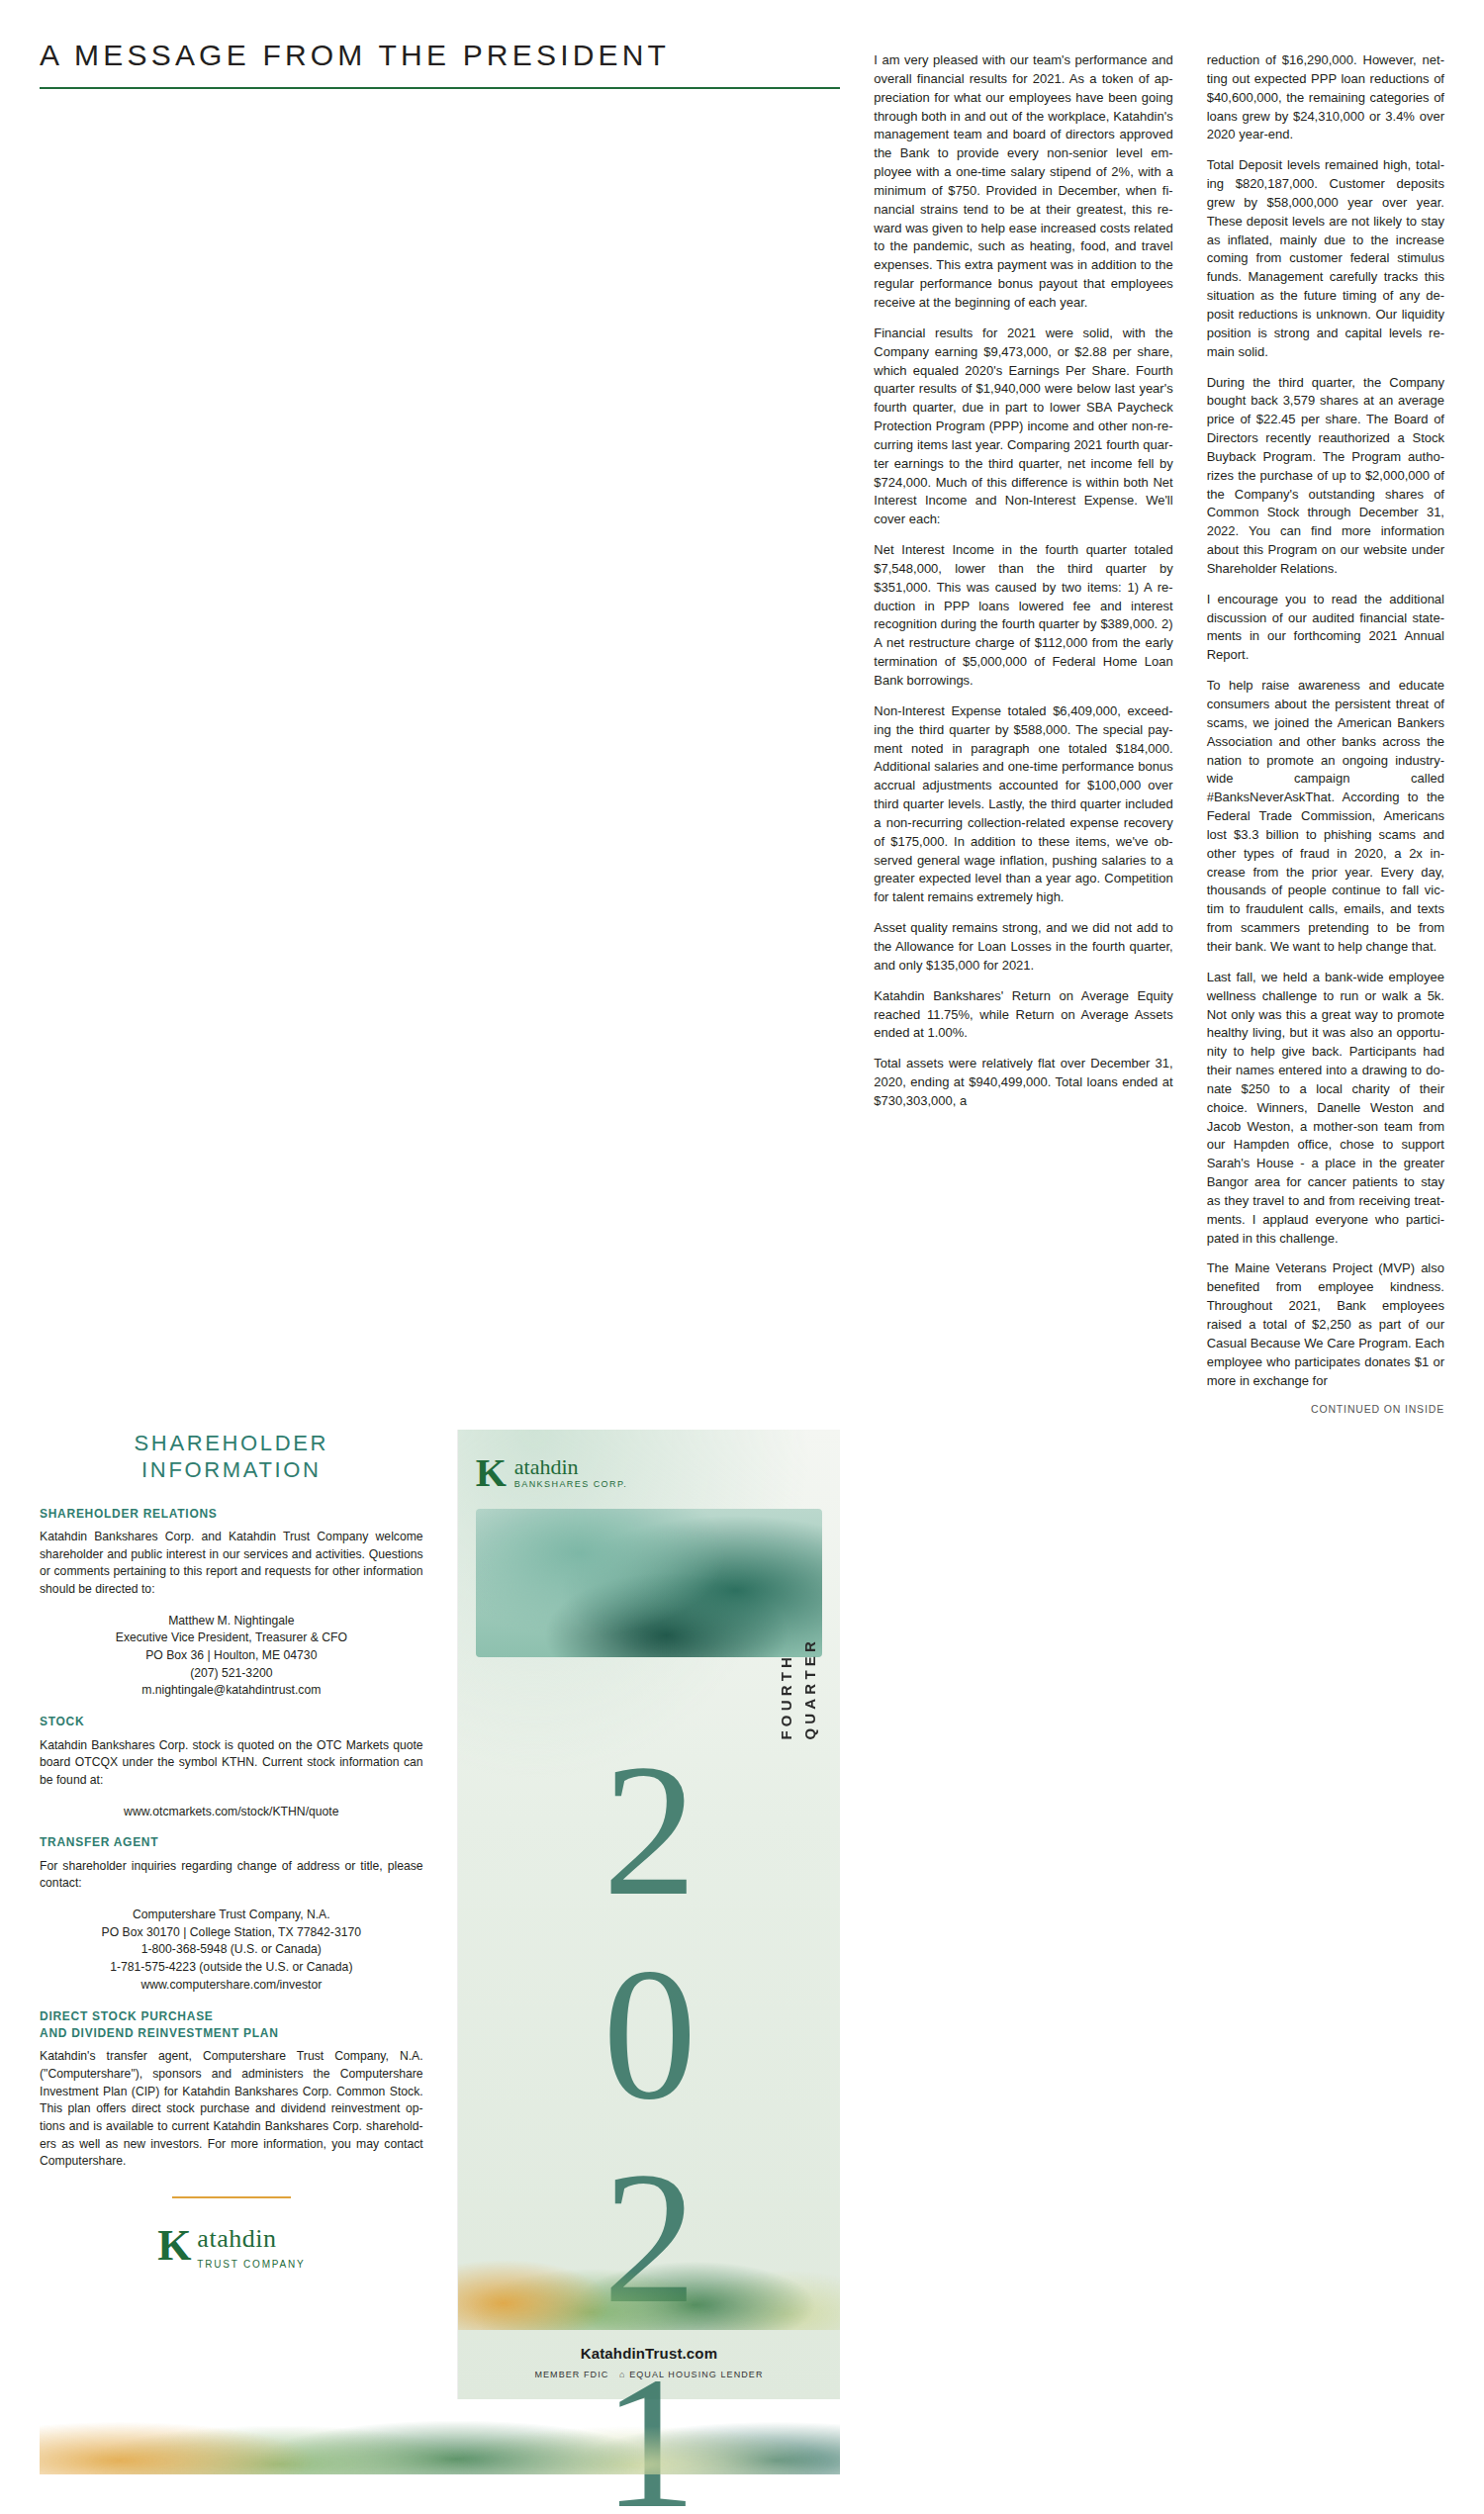A Message from the President
I am very pleased with our team's performance and overall financial results for 2021. As a token of appreciation for what our employees have been going through both in and out of the workplace, Katahdin's management team and board of directors approved the Bank to provide every non-senior level employee with a one-time salary stipend of 2%, with a minimum of $750. Provided in December, when financial strains tend to be at their greatest, this reward was given to help ease increased costs related to the pandemic, such as heating, food, and travel expenses. This extra payment was in addition to the regular performance bonus payout that employees receive at the beginning of each year.
Financial results for 2021 were solid, with the Company earning $9,473,000, or $2.88 per share, which equaled 2020's Earnings Per Share. Fourth quarter results of $1,940,000 were below last year's fourth quarter, due in part to lower SBA Paycheck Protection Program (PPP) income and other non-recurring items last year. Comparing 2021 fourth quarter earnings to the third quarter, net income fell by $724,000. Much of this difference is within both Net Interest Income and Non-Interest Expense. We'll cover each:
Net Interest Income in the fourth quarter totaled $7,548,000, lower than the third quarter by $351,000. This was caused by two items: 1) A reduction in PPP loans lowered fee and interest recognition during the fourth quarter by $389,000. 2) A net restructure charge of $112,000 from the early termination of $5,000,000 of Federal Home Loan Bank borrowings.
Non-Interest Expense totaled $6,409,000, exceeding the third quarter by $588,000. The special payment noted in paragraph one totaled $184,000. Additional salaries and one-time performance bonus accrual adjustments accounted for $100,000 over third quarter levels. Lastly, the third quarter included a non-recurring collection-related expense recovery of $175,000. In addition to these items, we've observed general wage inflation, pushing salaries to a greater expected level than a year ago. Competition for talent remains extremely high.
Asset quality remains strong, and we did not add to the Allowance for Loan Losses in the fourth quarter, and only $135,000 for 2021.
Katahdin Bankshares' Return on Average Equity reached 11.75%, while Return on Average Assets ended at 1.00%.
Total assets were relatively flat over December 31, 2020, ending at $940,499,000. Total loans ended at $730,303,000, a
reduction of $16,290,000. However, netting out expected PPP loan reductions of $40,600,000, the remaining categories of loans grew by $24,310,000 or 3.4% over 2020 year-end.
Total Deposit levels remained high, totaling $820,187,000. Customer deposits grew by $58,000,000 year over year. These deposit levels are not likely to stay as inflated, mainly due to the increase coming from customer federal stimulus funds. Management carefully tracks this situation as the future timing of any deposit reductions is unknown. Our liquidity position is strong and capital levels remain solid.
During the third quarter, the Company bought back 3,579 shares at an average price of $22.45 per share. The Board of Directors recently reauthorized a Stock Buyback Program. The Program authorizes the purchase of up to $2,000,000 of the Company's outstanding shares of Common Stock through December 31, 2022. You can find more information about this Program on our website under Shareholder Relations.
I encourage you to read the additional discussion of our audited financial statements in our forthcoming 2021 Annual Report.
To help raise awareness and educate consumers about the persistent threat of scams, we joined the American Bankers Association and other banks across the nation to promote an ongoing industry-wide campaign called #BanksNeverAskThat. According to the Federal Trade Commission, Americans lost $3.3 billion to phishing scams and other types of fraud in 2020, a 2x increase from the prior year. Every day, thousands of people continue to fall victim to fraudulent calls, emails, and texts from scammers pretending to be from their bank. We want to help change that.
Last fall, we held a bank-wide employee wellness challenge to run or walk a 5k. Not only was this a great way to promote healthy living, but it was also an opportunity to help give back. Participants had their names entered into a drawing to donate $250 to a local charity of their choice. Winners, Danelle Weston and Jacob Weston, a mother-son team from our Hampden office, chose to support Sarah's House - a place in the greater Bangor area for cancer patients to stay as they travel to and from receiving treatments. I applaud everyone who participated in this challenge.
The Maine Veterans Project (MVP) also benefited from employee kindness. Throughout 2021, Bank employees raised a total of $2,250 as part of our Casual Because We Care Program. Each employee who participates donates $1 or more in exchange for
Continued on inside
Shareholder
Information
Shareholder Relations
Katahdin Bankshares Corp. and Katahdin Trust Company welcome shareholder and public interest in our services and activities. Questions or comments pertaining to this report and requests for other information should be directed to:
Matthew M. Nightingale
Executive Vice President, Treasurer & CFO
PO Box 36 | Houlton, ME 04730
(207) 521-3200
m.nightingale@katahdintrust.com
Stock
Katahdin Bankshares Corp. stock is quoted on the OTC Markets quote board OTCQX under the symbol KTHN. Current stock information can be found at:
www.otcmarkets.com/stock/KTHN/quote
Transfer Agent
For shareholder inquiries regarding change of address or title, please contact:
Computershare Trust Company, N.A.
PO Box 30170 | College Station, TX 77842-3170
1-800-368-5948 (U.S. or Canada)
1-781-575-4223 (outside the U.S. or Canada)
www.computershare.com/investor
Direct Stock Purchase
and Dividend Reinvestment Plan
Katahdin's transfer agent, Computershare Trust Company, N.A. ("Computershare"), sponsors and administers the Computershare Investment Plan (CIP) for Katahdin Bankshares Corp. Common Stock. This plan offers direct stock purchase and dividend reinvestment options and is available to current Katahdin Bankshares Corp. shareholders as well as new investors. For more information, you may contact Computershare.
K atahdin Trust Company
K atahdin Bankshares Corp.
Fourth
Quarter
2021
KatahdinTrust.com
Member FDIC ⌂ Equal Housing Lender